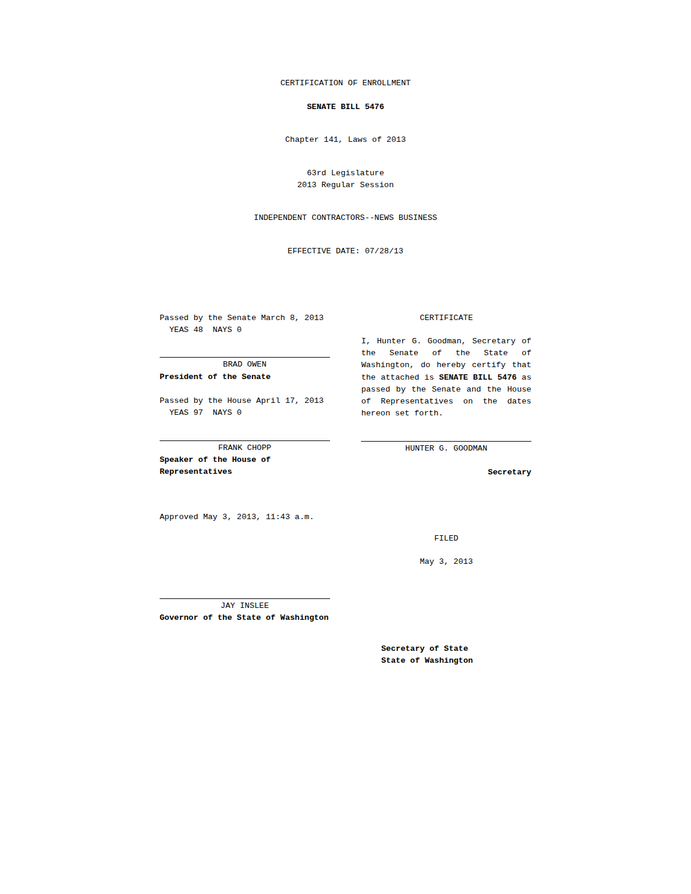CERTIFICATION OF ENROLLMENT
SENATE BILL 5476
Chapter 141, Laws of 2013
63rd Legislature
2013 Regular Session
INDEPENDENT CONTRACTORS--NEWS BUSINESS
EFFECTIVE DATE: 07/28/13
Passed by the Senate March 8, 2013
YEAS 48 NAYS 0
BRAD OWEN
President of the Senate
Passed by the House April 17, 2013
YEAS 97 NAYS 0
FRANK CHOPP
Speaker of the House of Representatives
Approved May 3, 2013, 11:43 a.m.
JAY INSLEE
Governor of the State of Washington
CERTIFICATE
I, Hunter G. Goodman, Secretary of the Senate of the State of Washington, do hereby certify that the attached is SENATE BILL 5476 as passed by the Senate and the House of Representatives on the dates hereon set forth.
HUNTER G. GOODMAN
Secretary
FILED
May 3, 2013
Secretary of State
State of Washington